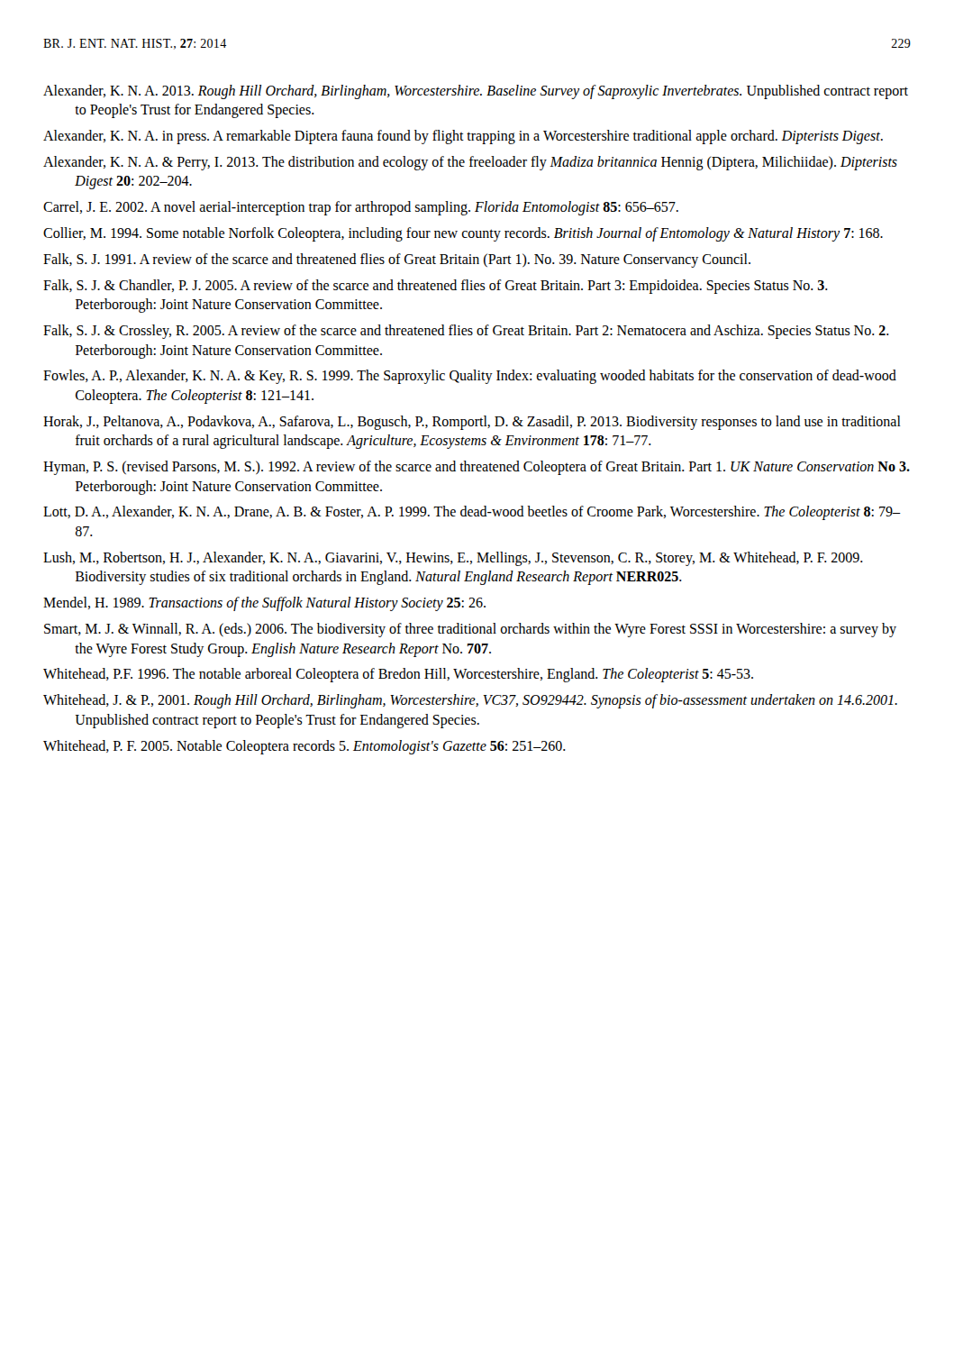BR. J. ENT. NAT. HIST., 27: 2014 229
Alexander, K. N. A. 2013. Rough Hill Orchard, Birlingham, Worcestershire. Baseline Survey of Saproxylic Invertebrates. Unpublished contract report to People's Trust for Endangered Species.
Alexander, K. N. A. in press. A remarkable Diptera fauna found by flight trapping in a Worcestershire traditional apple orchard. Dipterists Digest.
Alexander, K. N. A. & Perry, I. 2013. The distribution and ecology of the freeloader fly Madiza britannica Hennig (Diptera, Milichiidae). Dipterists Digest 20: 202–204.
Carrel, J. E. 2002. A novel aerial-interception trap for arthropod sampling. Florida Entomologist 85: 656–657.
Collier, M. 1994. Some notable Norfolk Coleoptera, including four new county records. British Journal of Entomology & Natural History 7: 168.
Falk, S. J. 1991. A review of the scarce and threatened flies of Great Britain (Part 1). No. 39. Nature Conservancy Council.
Falk, S. J. & Chandler, P. J. 2005. A review of the scarce and threatened flies of Great Britain. Part 3: Empidoidea. Species Status No. 3. Peterborough: Joint Nature Conservation Committee.
Falk, S. J. & Crossley, R. 2005. A review of the scarce and threatened flies of Great Britain. Part 2: Nematocera and Aschiza. Species Status No. 2. Peterborough: Joint Nature Conservation Committee.
Fowles, A. P., Alexander, K. N. A. & Key, R. S. 1999. The Saproxylic Quality Index: evaluating wooded habitats for the conservation of dead-wood Coleoptera. The Coleopterist 8: 121–141.
Horak, J., Peltanova, A., Podavkova, A., Safarova, L., Bogusch, P., Romportl, D. & Zasadil, P. 2013. Biodiversity responses to land use in traditional fruit orchards of a rural agricultural landscape. Agriculture, Ecosystems & Environment 178: 71–77.
Hyman, P. S. (revised Parsons, M. S.). 1992. A review of the scarce and threatened Coleoptera of Great Britain. Part 1. UK Nature Conservation No 3. Peterborough: Joint Nature Conservation Committee.
Lott, D. A., Alexander, K. N. A., Drane, A. B. & Foster, A. P. 1999. The dead-wood beetles of Croome Park, Worcestershire. The Coleopterist 8: 79–87.
Lush, M., Robertson, H. J., Alexander, K. N. A., Giavarini, V., Hewins, E., Mellings, J., Stevenson, C. R., Storey, M. & Whitehead, P. F. 2009. Biodiversity studies of six traditional orchards in England. Natural England Research Report NERR025.
Mendel, H. 1989. Transactions of the Suffolk Natural History Society 25: 26.
Smart, M. J. & Winnall, R. A. (eds.) 2006. The biodiversity of three traditional orchards within the Wyre Forest SSSI in Worcestershire: a survey by the Wyre Forest Study Group. English Nature Research Report No. 707.
Whitehead, P.F. 1996. The notable arboreal Coleoptera of Bredon Hill, Worcestershire, England. The Coleopterist 5: 45-53.
Whitehead, J. & P., 2001. Rough Hill Orchard, Birlingham, Worcestershire, VC37, SO929442. Synopsis of bio-assessment undertaken on 14.6.2001. Unpublished contract report to People's Trust for Endangered Species.
Whitehead, P. F. 2005. Notable Coleoptera records 5. Entomologist's Gazette 56: 251–260.